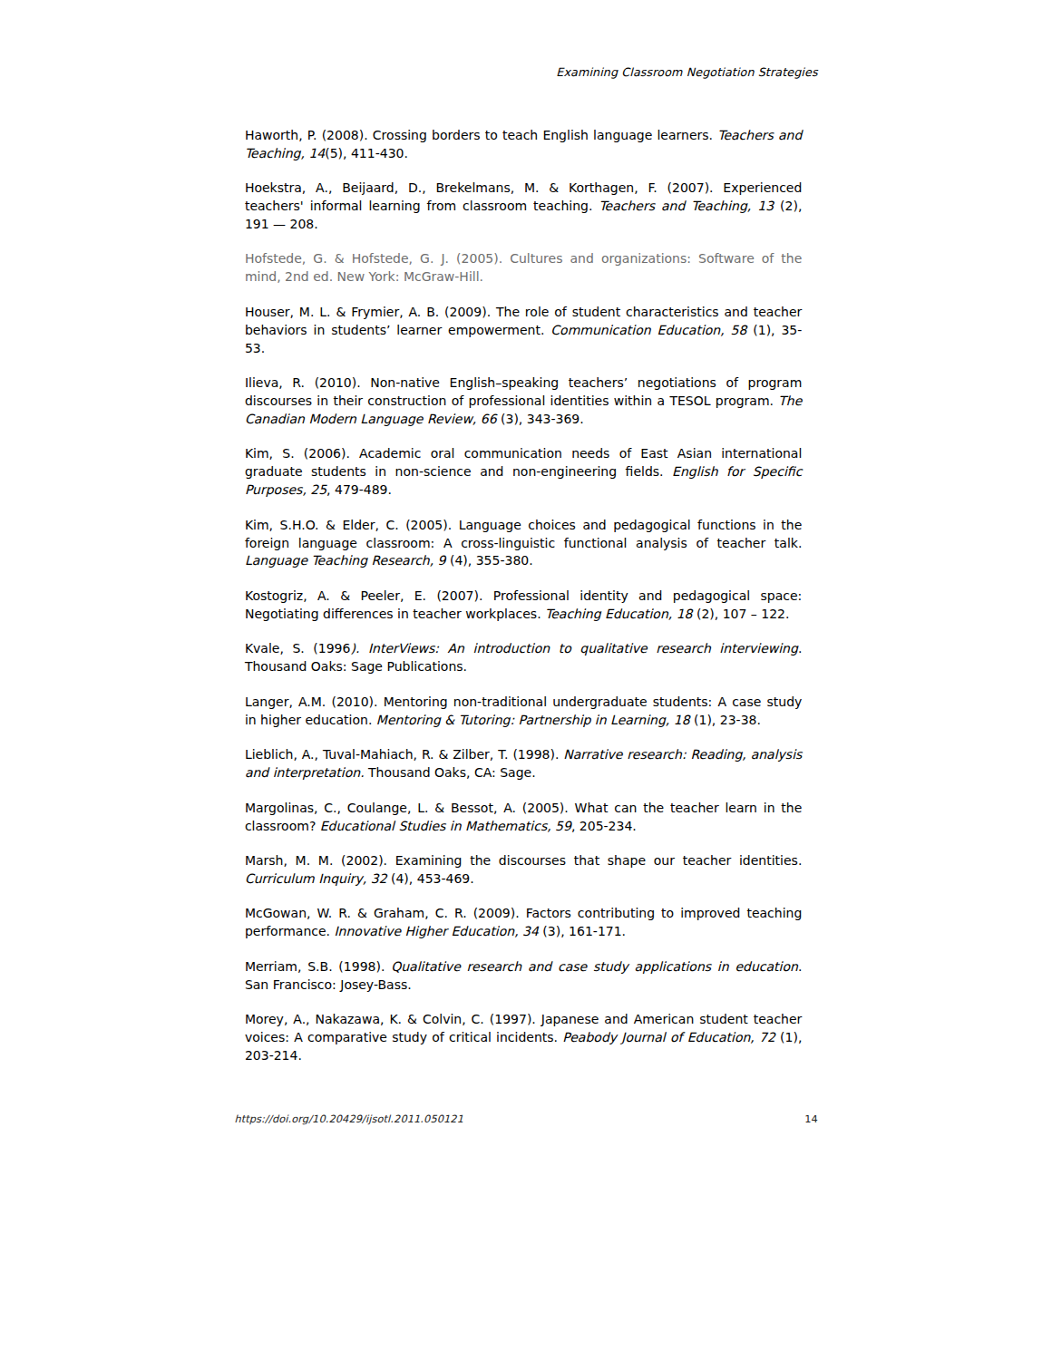Examining Classroom Negotiation Strategies
Haworth, P. (2008). Crossing borders to teach English language learners. Teachers and Teaching, 14(5), 411-430.
Hoekstra, A., Beijaard, D., Brekelmans, M. & Korthagen, F. (2007). Experienced teachers' informal learning from classroom teaching. Teachers and Teaching, 13 (2), 191 — 208.
Hofstede, G. & Hofstede, G. J. (2005). Cultures and organizations: Software of the mind, 2nd ed. New York: McGraw-Hill.
Houser, M. L. & Frymier, A. B. (2009). The role of student characteristics and teacher behaviors in students’ learner empowerment. Communication Education, 58 (1), 35-53.
Ilieva, R. (2010). Non-native English–speaking teachers’ negotiations of program discourses in their construction of professional identities within a TESOL program. The Canadian Modern Language Review, 66 (3), 343-369.
Kim, S. (2006). Academic oral communication needs of East Asian international graduate students in non-science and non-engineering fields. English for Specific Purposes, 25, 479-489.
Kim, S.H.O. & Elder, C. (2005). Language choices and pedagogical functions in the foreign language classroom: A cross-linguistic functional analysis of teacher talk. Language Teaching Research, 9 (4), 355-380.
Kostogriz, A. & Peeler, E. (2007). Professional identity and pedagogical space: Negotiating differences in teacher workplaces. Teaching Education, 18 (2), 107 – 122.
Kvale, S. (1996). InterViews: An introduction to qualitative research interviewing. Thousand Oaks: Sage Publications.
Langer, A.M. (2010). Mentoring non-traditional undergraduate students: A case study in higher education. Mentoring & Tutoring: Partnership in Learning, 18 (1), 23-38.
Lieblich, A., Tuval-Mahiach, R. & Zilber, T. (1998). Narrative research: Reading, analysis and interpretation. Thousand Oaks, CA: Sage.
Margolinas, C., Coulange, L. & Bessot, A. (2005). What can the teacher learn in the classroom? Educational Studies in Mathematics, 59, 205-234.
Marsh, M. M. (2002). Examining the discourses that shape our teacher identities. Curriculum Inquiry, 32 (4), 453-469.
McGowan, W. R. & Graham, C. R. (2009). Factors contributing to improved teaching performance. Innovative Higher Education, 34 (3), 161-171.
Merriam, S.B. (1998). Qualitative research and case study applications in education. San Francisco: Josey-Bass.
Morey, A., Nakazawa, K. & Colvin, C. (1997). Japanese and American student teacher voices: A comparative study of critical incidents. Peabody Journal of Education, 72 (1), 203-214.
https://doi.org/10.20429/ijsotl.2011.050121 14